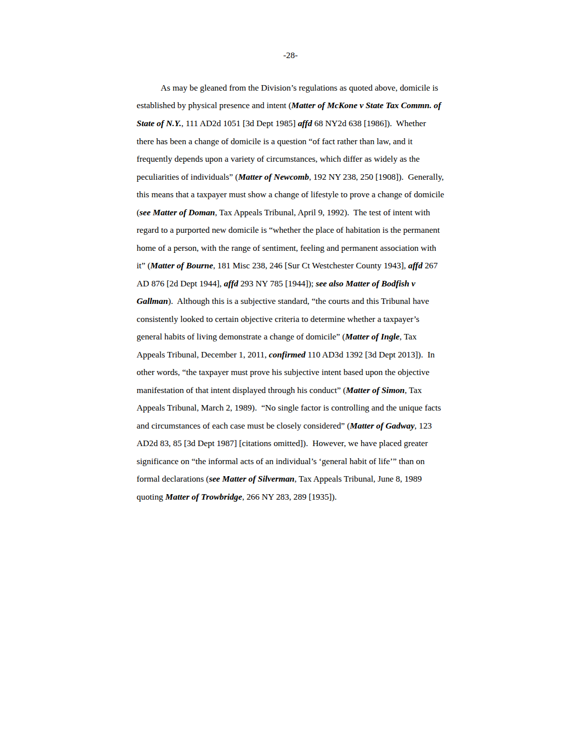-28-
As may be gleaned from the Division’s regulations as quoted above, domicile is established by physical presence and intent (Matter of McKone v State Tax Commn. of State of N.Y., 111 AD2d 1051 [3d Dept 1985] affd 68 NY2d 638 [1986]). Whether there has been a change of domicile is a question “of fact rather than law, and it frequently depends upon a variety of circumstances, which differ as widely as the peculiarities of individuals” (Matter of Newcomb, 192 NY 238, 250 [1908]). Generally, this means that a taxpayer must show a change of lifestyle to prove a change of domicile (see Matter of Doman, Tax Appeals Tribunal, April 9, 1992). The test of intent with regard to a purported new domicile is “whether the place of habitation is the permanent home of a person, with the range of sentiment, feeling and permanent association with it” (Matter of Bourne, 181 Misc 238, 246 [Sur Ct Westchester County 1943], affd 267 AD 876 [2d Dept 1944], affd 293 NY 785 [1944]); see also Matter of Bodfish v Gallman). Although this is a subjective standard, “the courts and this Tribunal have consistently looked to certain objective criteria to determine whether a taxpayer’s general habits of living demonstrate a change of domicile” (Matter of Ingle, Tax Appeals Tribunal, December 1, 2011, confirmed 110 AD3d 1392 [3d Dept 2013]). In other words, “the taxpayer must prove his subjective intent based upon the objective manifestation of that intent displayed through his conduct” (Matter of Simon, Tax Appeals Tribunal, March 2, 1989). “No single factor is controlling and the unique facts and circumstances of each case must be closely considered” (Matter of Gadway, 123 AD2d 83, 85 [3d Dept 1987] [citations omitted]). However, we have placed greater significance on “the informal acts of an individual’s ‘general habit of life’” than on formal declarations (see Matter of Silverman, Tax Appeals Tribunal, June 8, 1989 quoting Matter of Trowbridge, 266 NY 283, 289 [1935]).